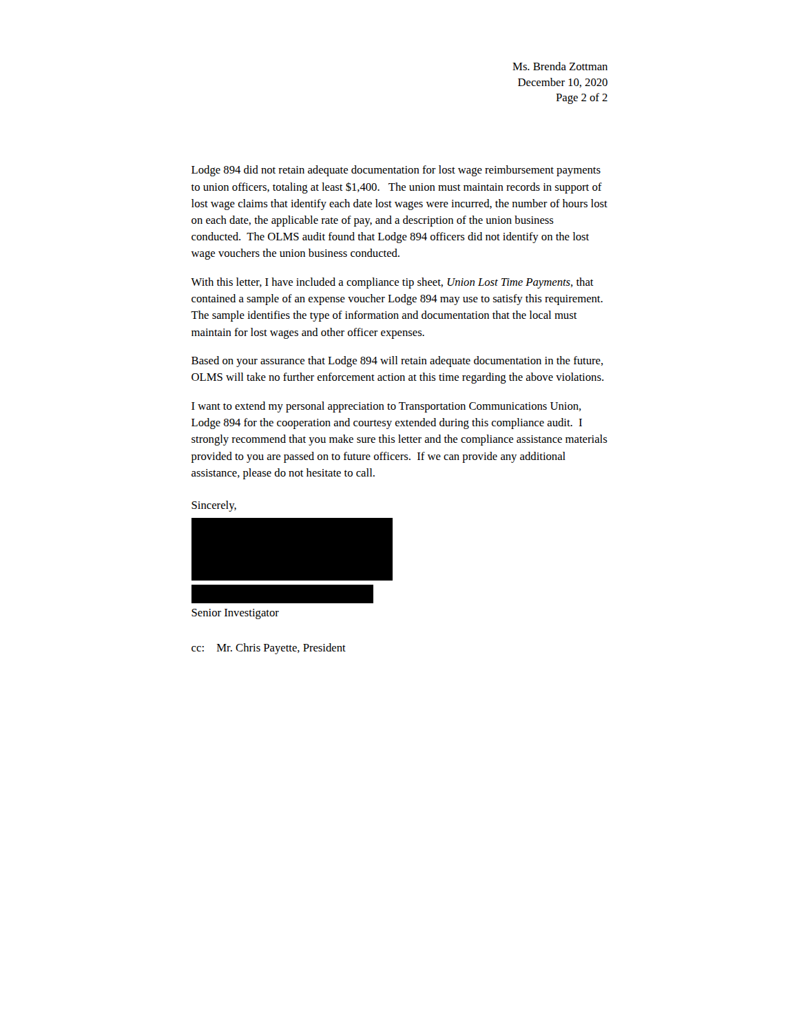Ms. Brenda Zottman
December 10, 2020
Page 2 of 2
Lodge 894 did not retain adequate documentation for lost wage reimbursement payments to union officers, totaling at least $1,400. The union must maintain records in support of lost wage claims that identify each date lost wages were incurred, the number of hours lost on each date, the applicable rate of pay, and a description of the union business conducted. The OLMS audit found that Lodge 894 officers did not identify on the lost wage vouchers the union business conducted.
With this letter, I have included a compliance tip sheet, Union Lost Time Payments, that contained a sample of an expense voucher Lodge 894 may use to satisfy this requirement. The sample identifies the type of information and documentation that the local must maintain for lost wages and other officer expenses.
Based on your assurance that Lodge 894 will retain adequate documentation in the future, OLMS will take no further enforcement action at this time regarding the above violations.
I want to extend my personal appreciation to Transportation Communications Union, Lodge 894 for the cooperation and courtesy extended during this compliance audit. I strongly recommend that you make sure this letter and the compliance assistance materials provided to you are passed on to future officers. If we can provide any additional assistance, please do not hesitate to call.
Sincerely,
Senior Investigator
cc: Mr. Chris Payette, President